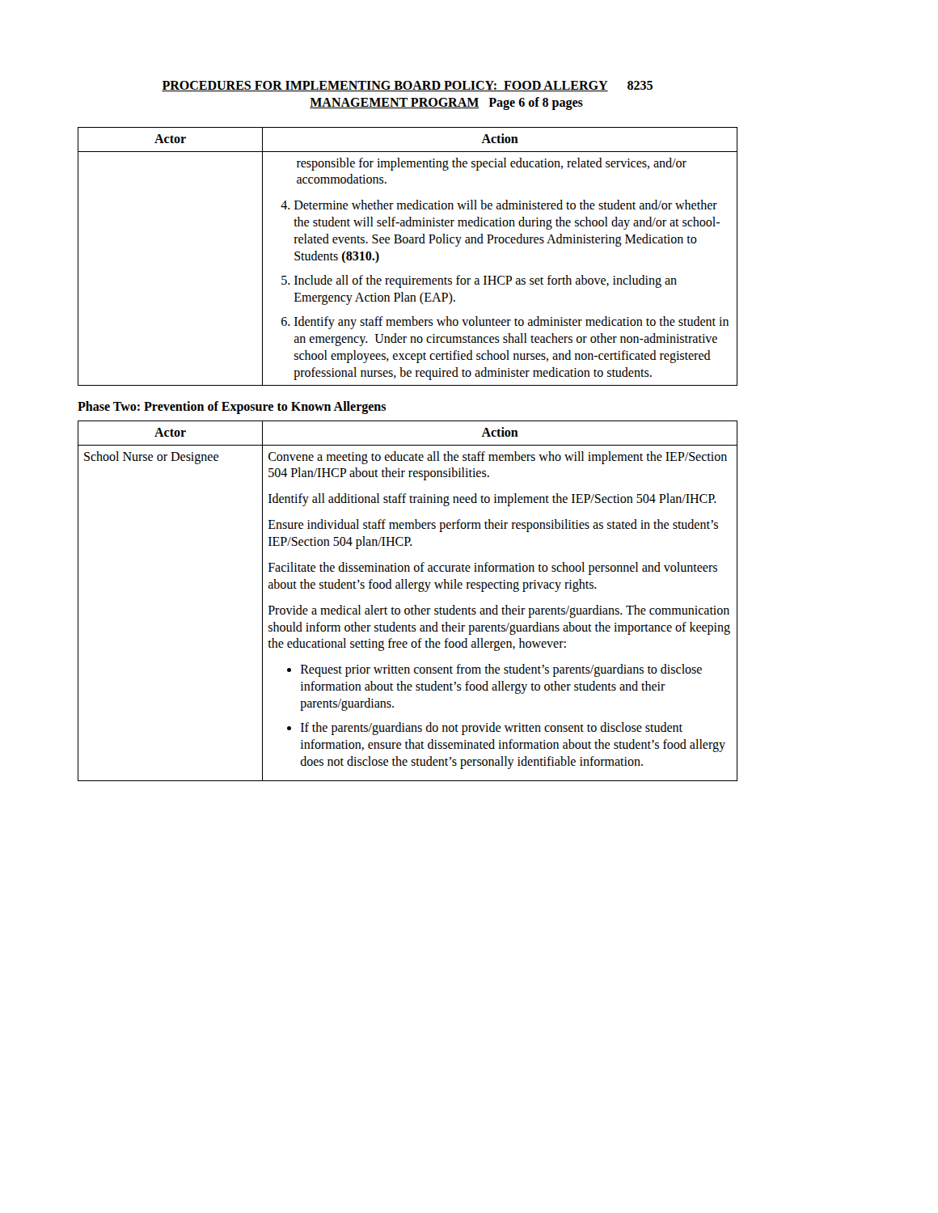PROCEDURES FOR IMPLEMENTING BOARD POLICY: FOOD ALLERGY 8235 MANAGEMENT PROGRAM Page 6 of 8 pages
| Actor | Action |
| --- | --- |
| | responsible for implementing the special education, related services, and/or accommodations. Determine whether medication will be administered to the student and/or whether the student will self-administer medication during the school day and/or at school-related events. See Board Policy and Procedures Administering Medication to Students (8310.) Include all of the requirements for a IHCP as set forth above, including an Emergency Action Plan (EAP). Identify any staff members who volunteer to administer medication to the student in an emergency. Under no circumstances shall teachers or other non-administrative school employees, except certified school nurses, and non-certificated registered professional nurses, be required to administer medication to students. |
Phase Two: Prevention of Exposure to Known Allergens
| Actor | Action |
| --- | --- |
| School Nurse or Designee | Convene a meeting to educate all the staff members who will implement the IEP/Section 504 Plan/IHCP about their responsibilities. Identify all additional staff training need to implement the IEP/Section 504 Plan/IHCP. Ensure individual staff members perform their responsibilities as stated in the student’s IEP/Section 504 plan/IHCP. Facilitate the dissemination of accurate information to school personnel and volunteers about the student’s food allergy while respecting privacy rights. Provide a medical alert to other students and their parents/guardians. The communication should inform other students and their parents/guardians about the importance of keeping the educational setting free of the food allergen, however: Request prior written consent from the student’s parents/guardians to disclose information about the student’s food allergy to other students and their parents/guardians. If the parents/guardians do not provide written consent to disclose student information, ensure that disseminated information about the student’s food allergy does not disclose the student’s personally identifiable information. |